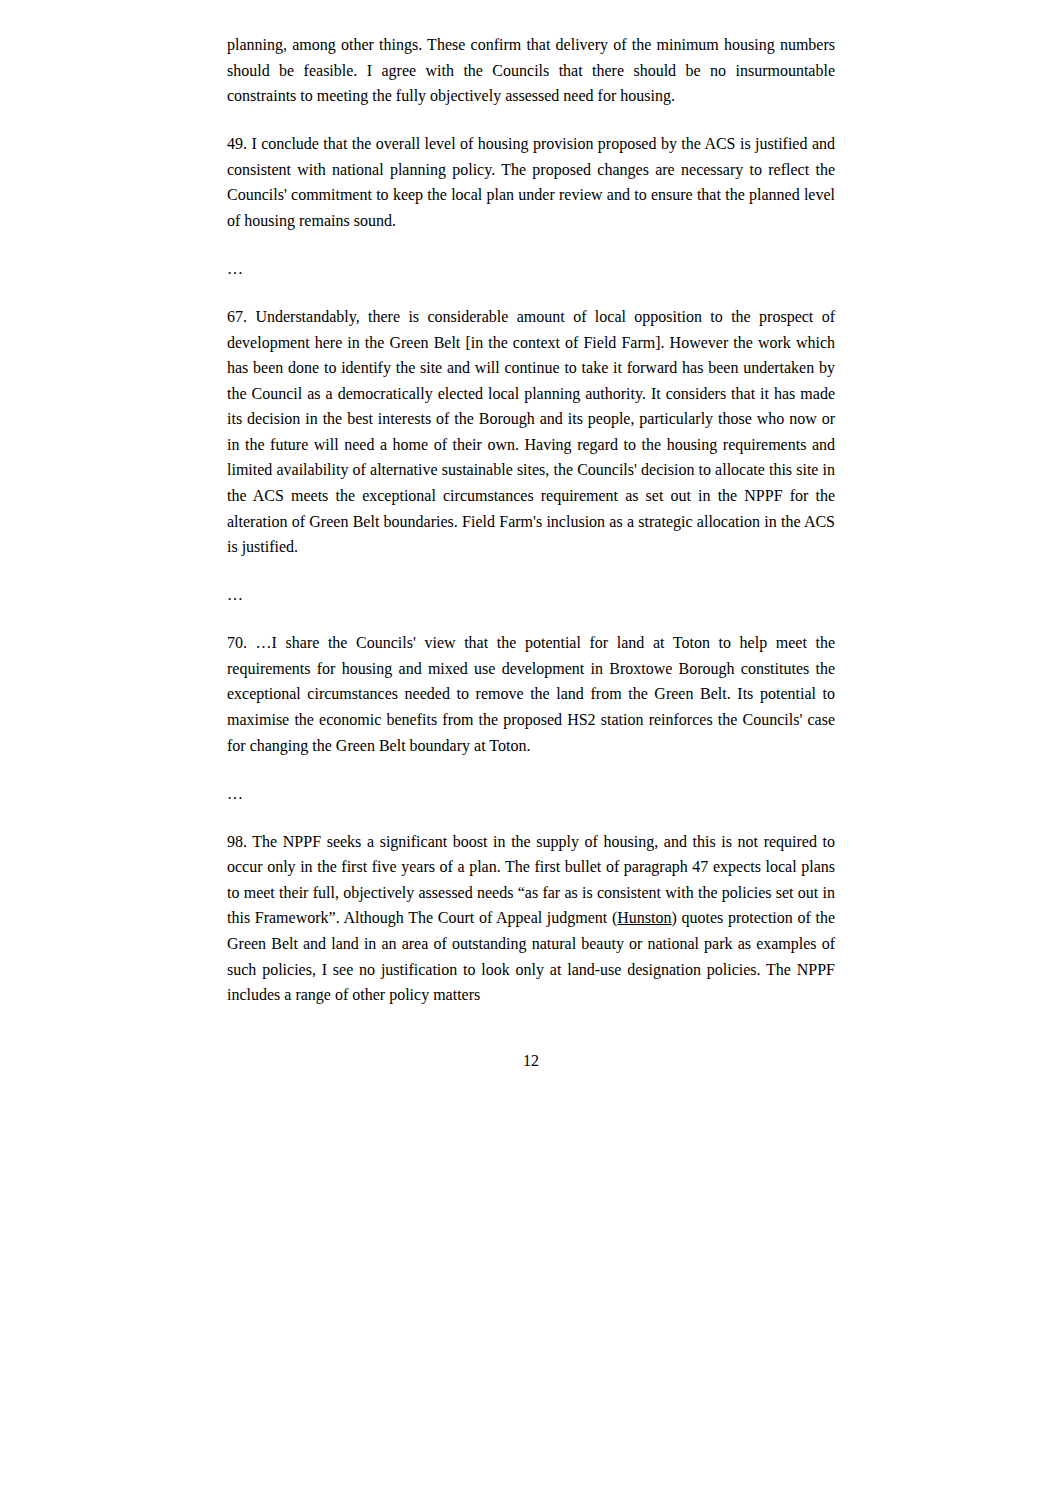planning, among other things. These confirm that delivery of the minimum housing numbers should be feasible. I agree with the Councils that there should be no insurmountable constraints to meeting the fully objectively assessed need for housing.
49. I conclude that the overall level of housing provision proposed by the ACS is justified and consistent with national planning policy. The proposed changes are necessary to reflect the Councils' commitment to keep the local plan under review and to ensure that the planned level of housing remains sound.
…
67. Understandably, there is considerable amount of local opposition to the prospect of development here in the Green Belt [in the context of Field Farm]. However the work which has been done to identify the site and will continue to take it forward has been undertaken by the Council as a democratically elected local planning authority. It considers that it has made its decision in the best interests of the Borough and its people, particularly those who now or in the future will need a home of their own. Having regard to the housing requirements and limited availability of alternative sustainable sites, the Councils' decision to allocate this site in the ACS meets the exceptional circumstances requirement as set out in the NPPF for the alteration of Green Belt boundaries. Field Farm's inclusion as a strategic allocation in the ACS is justified.
…
70. …I share the Councils' view that the potential for land at Toton to help meet the requirements for housing and mixed use development in Broxtowe Borough constitutes the exceptional circumstances needed to remove the land from the Green Belt. Its potential to maximise the economic benefits from the proposed HS2 station reinforces the Councils' case for changing the Green Belt boundary at Toton.
…
98. The NPPF seeks a significant boost in the supply of housing, and this is not required to occur only in the first five years of a plan. The first bullet of paragraph 47 expects local plans to meet their full, objectively assessed needs “as far as is consistent with the policies set out in this Framework”. Although The Court of Appeal judgment (Hunston) quotes protection of the Green Belt and land in an area of outstanding natural beauty or national park as examples of such policies, I see no justification to look only at land-use designation policies. The NPPF includes a range of other policy matters
12